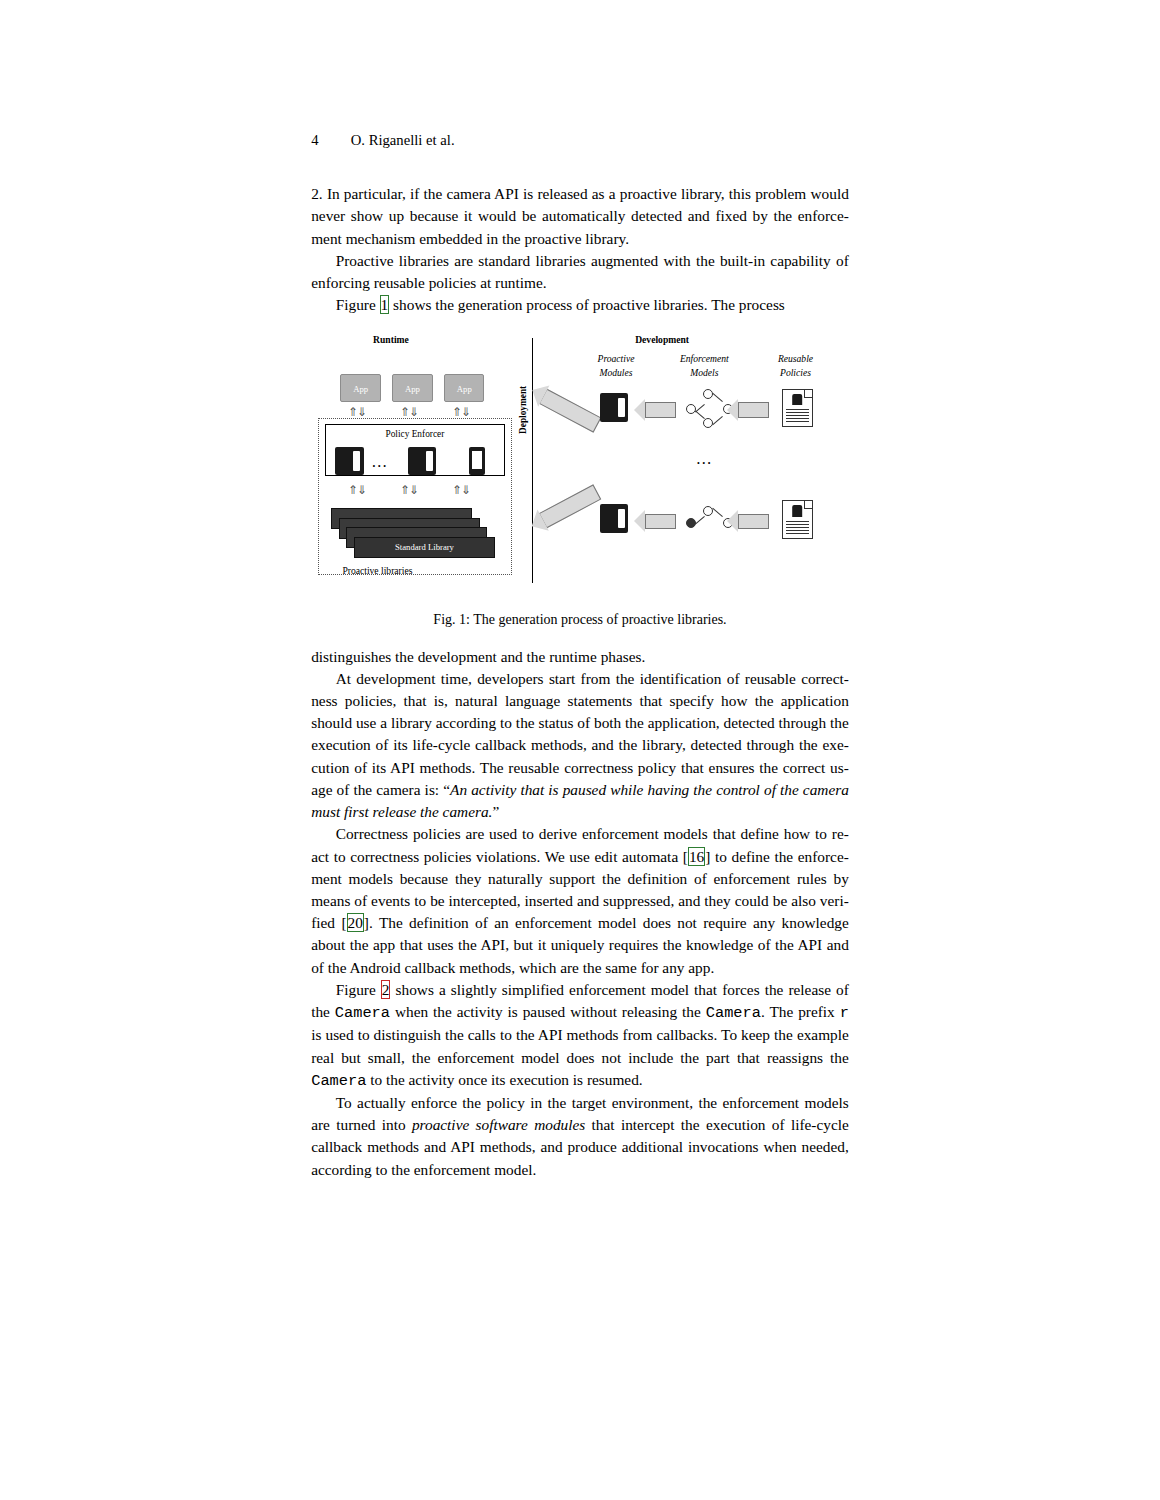4 O. Riganelli et al.
2. In particular, if the camera API is released as a proactive library, this problem would never show up because it would be automatically detected and fixed by the enforcement mechanism embedded in the proactive library.
Proactive libraries are standard libraries augmented with the built-in capability of enforcing reusable policies at runtime.
Figure 1 shows the generation process of proactive libraries. The process
Runtime
Development
Proactive
Modules
Enforcement
Models
Reusable
Policies
App
App
App
⇑⇓
⇑⇓
⇑⇓
Policy Enforcer
…
⇑⇓
⇑⇓
⇑⇓
Standard Library
Proactive libraries
Deployment
…
Fig. 1: The generation process of proactive libraries.
distinguishes the development and the runtime phases.
At development time, developers start from the identification of reusable correctness policies, that is, natural language statements that specify how the application should use a library according to the status of both the application, detected through the execution of its life-cycle callback methods, and the library, detected through the execution of its API methods. The reusable correctness policy that ensures the correct usage of the camera is: “An activity that is paused while having the control of the camera must first release the camera.”
Correctness policies are used to derive enforcement models that define how to react to correctness policies violations. We use edit automata [16] to define the enforcement models because they naturally support the definition of enforcement rules by means of events to be intercepted, inserted and suppressed, and they could be also verified [20]. The definition of an enforcement model does not require any knowledge about the app that uses the API, but it uniquely requires the knowledge of the API and of the Android callback methods, which are the same for any app.
Figure 2 shows a slightly simplified enforcement model that forces the release of the Camera when the activity is paused without releasing the Camera. The prefix r is used to distinguish the calls to the API methods from callbacks. To keep the example real but small, the enforcement model does not include the part that reassigns the Camera to the activity once its execution is resumed.
To actually enforce the policy in the target environment, the enforcement models are turned into proactive software modules that intercept the execution of life-cycle callback methods and API methods, and produce additional invocations when needed, according to the enforcement model.